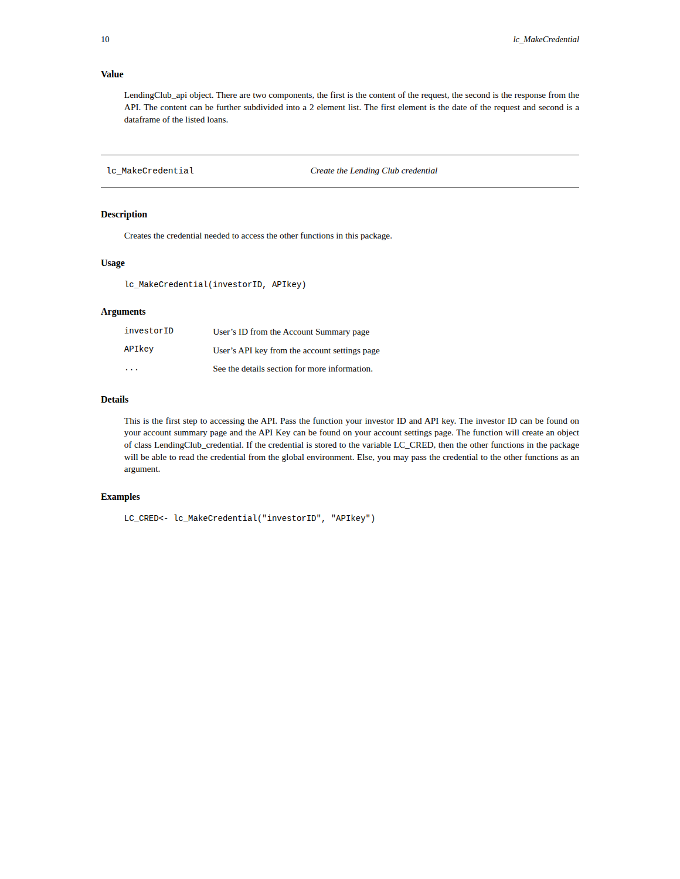10 lc_MakeCredential
Value
LendingClub_api object. There are two components, the first is the content of the request, the second is the response from the API. The content can be further subdivided into a 2 element list. The first element is the date of the request and second is a dataframe of the listed loans.
lc_MakeCredential Create the Lending Club credential
Description
Creates the credential needed to access the other functions in this package.
Usage
lc_MakeCredential(investorID, APIkey)
Arguments
| investorID | User’s ID from the Account Summary page |
| APIkey | User’s API key from the account settings page |
| ... | See the details section for more information. |
Details
This is the first step to accessing the API. Pass the function your investor ID and API key. The investor ID can be found on your account summary page and the API Key can be found on your account settings page. The function will create an object of class LendingClub_credential. If the credential is stored to the variable LC_CRED, then the other functions in the package will be able to read the credential from the global environment. Else, you may pass the credential to the other functions as an argument.
Examples
LC_CRED<- lc_MakeCredential("investorID", "APIkey")